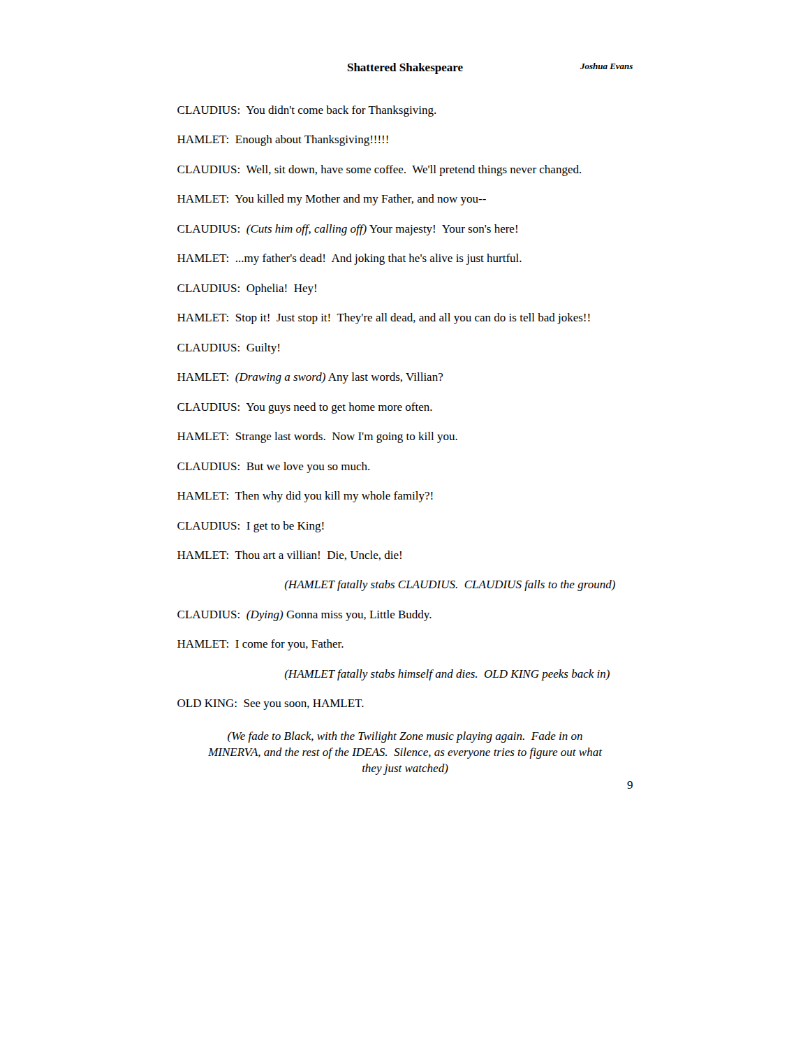Shattered Shakespeare Joshua Evans
CLAUDIUS: You didn't come back for Thanksgiving.
HAMLET: Enough about Thanksgiving!!!!!
CLAUDIUS: Well, sit down, have some coffee. We'll pretend things never changed.
HAMLET: You killed my Mother and my Father, and now you--
CLAUDIUS: (Cuts him off, calling off) Your majesty! Your son's here!
HAMLET: ...my father's dead! And joking that he's alive is just hurtful.
CLAUDIUS: Ophelia! Hey!
HAMLET: Stop it! Just stop it! They're all dead, and all you can do is tell bad jokes!!
CLAUDIUS: Guilty!
HAMLET: (Drawing a sword) Any last words, Villian?
CLAUDIUS: You guys need to get home more often.
HAMLET: Strange last words. Now I'm going to kill you.
CLAUDIUS: But we love you so much.
HAMLET: Then why did you kill my whole family?!
CLAUDIUS: I get to be King!
HAMLET: Thou art a villian! Die, Uncle, die!
(HAMLET fatally stabs CLAUDIUS. CLAUDIUS falls to the ground)
CLAUDIUS: (Dying) Gonna miss you, Little Buddy.
HAMLET: I come for you, Father.
(HAMLET fatally stabs himself and dies. OLD KING peeks back in)
OLD KING: See you soon, HAMLET.
(We fade to Black, with the Twilight Zone music playing again. Fade in on MINERVA, and the rest of the IDEAS. Silence, as everyone tries to figure out what they just watched)
9